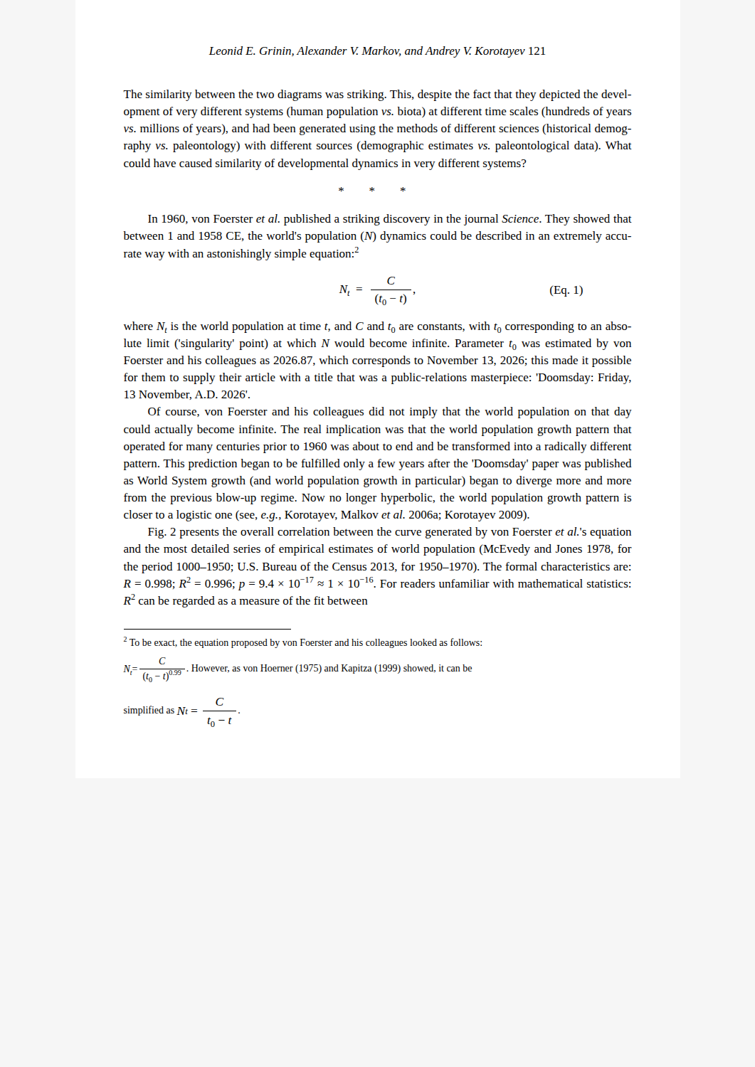Leonid E. Grinin, Alexander V. Markov, and Andrey V. Korotayev 121
The similarity between the two diagrams was striking. This, despite the fact that they depicted the development of very different systems (human population vs. biota) at different time scales (hundreds of years vs. millions of years), and had been generated using the methods of different sciences (historical demography vs. paleontology) with different sources (demographic estimates vs. paleontological data). What could have caused similarity of developmental dynamics in very different systems?
* * *
In 1960, von Foerster et al. published a striking discovery in the journal Science. They showed that between 1 and 1958 CE, the world's population (N) dynamics could be described in an extremely accurate way with an astonishingly simple equation:2
Nt = C (t0 − t) , (Eq. 1)
where Nt is the world population at time t, and C and t0 are constants, with t0 corresponding to an absolute limit ('singularity' point) at which N would become infinite. Parameter t0 was estimated by von Foerster and his colleagues as 2026.87, which corresponds to November 13, 2026; this made it possible for them to supply their article with a title that was a public-relations masterpiece: 'Doomsday: Friday, 13 November, A.D. 2026'.
Of course, von Foerster and his colleagues did not imply that the world population on that day could actually become infinite. The real implication was that the world population growth pattern that operated for many centuries prior to 1960 was about to end and be transformed into a radically different pattern. This prediction began to be fulfilled only a few years after the 'Doomsday' paper was published as World System growth (and world population growth in particular) began to diverge more and more from the previous blow-up regime. Now no longer hyperbolic, the world population growth pattern is closer to a logistic one (see, e.g., Korotayev, Malkov et al. 2006a; Korotayev 2009).
Fig. 2 presents the overall correlation between the curve generated by von Foerster et al.'s equation and the most detailed series of empirical estimates of world population (McEvedy and Jones 1978, for the period 1000–1950; U.S. Bureau of the Census 2013, for 1950–1970). The formal characteristics are: R = 0.998; R2 = 0.996; p = 9.4 × 10−17 ≈ 1 × 10−16. For readers unfamiliar with mathematical statistics: R2 can be regarded as a measure of the fit between
2 To be exact, the equation proposed by von Foerster and his colleagues looked as follows:
Nt = C (t0 − t)0.99 . However, as von Hoerner (1975) and Kapitza (1999) showed, it can be
simplified as Nt = C t0 − t .